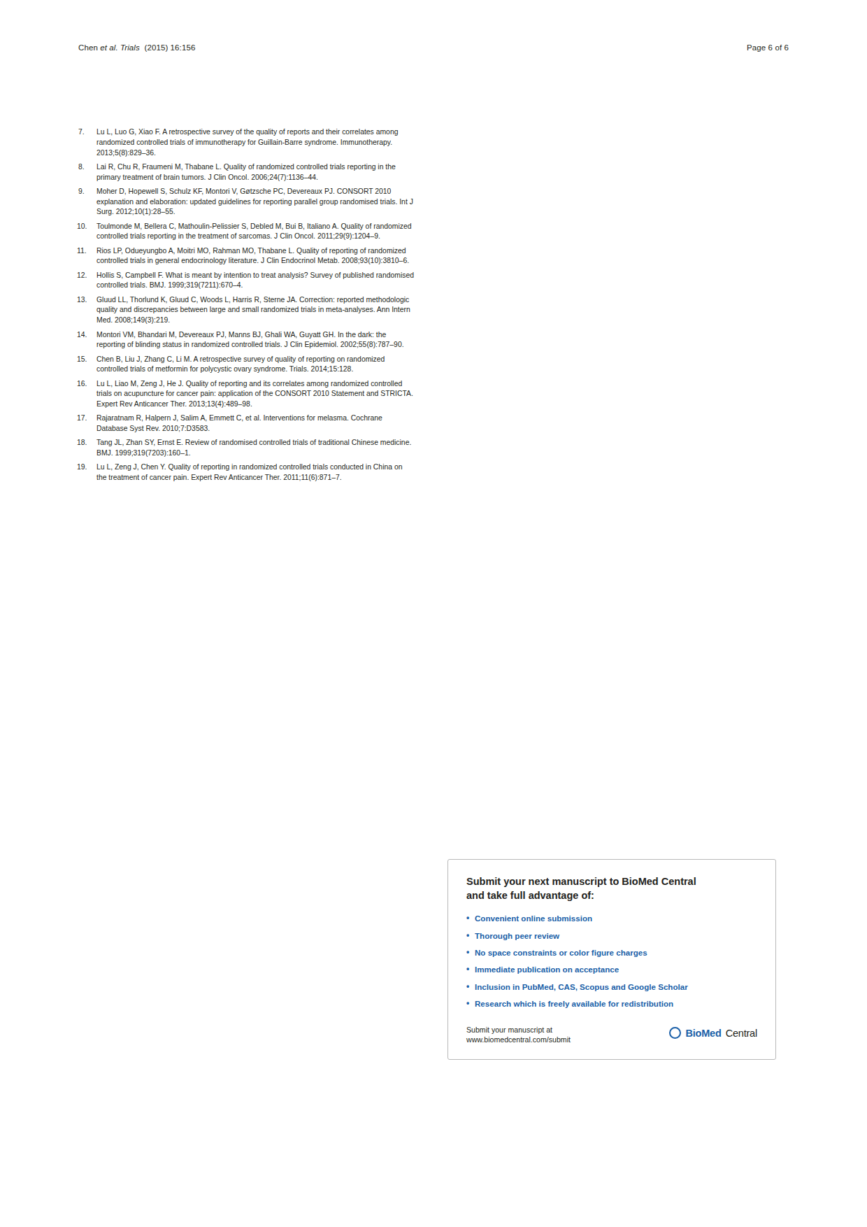Chen et al. Trials (2015) 16:156 Page 6 of 6
Lu L, Luo G, Xiao F. A retrospective survey of the quality of reports and their correlates among randomized controlled trials of immunotherapy for Guillain-Barre syndrome. Immunotherapy. 2013;5(8):829–36.
Lai R, Chu R, Fraumeni M, Thabane L. Quality of randomized controlled trials reporting in the primary treatment of brain tumors. J Clin Oncol. 2006;24(7):1136–44.
Moher D, Hopewell S, Schulz KF, Montori V, Gøtzsche PC, Devereaux PJ. CONSORT 2010 explanation and elaboration: updated guidelines for reporting parallel group randomised trials. Int J Surg. 2012;10(1):28–55.
Toulmonde M, Bellera C, Mathoulin-Pelissier S, Debled M, Bui B, Italiano A. Quality of randomized controlled trials reporting in the treatment of sarcomas. J Clin Oncol. 2011;29(9):1204–9.
Rios LP, Odueyungbo A, Moitri MO, Rahman MO, Thabane L. Quality of reporting of randomized controlled trials in general endocrinology literature. J Clin Endocrinol Metab. 2008;93(10):3810–6.
Hollis S, Campbell F. What is meant by intention to treat analysis? Survey of published randomised controlled trials. BMJ. 1999;319(7211):670–4.
Gluud LL, Thorlund K, Gluud C, Woods L, Harris R, Sterne JA. Correction: reported methodologic quality and discrepancies between large and small randomized trials in meta-analyses. Ann Intern Med. 2008;149(3):219.
Montori VM, Bhandari M, Devereaux PJ, Manns BJ, Ghali WA, Guyatt GH. In the dark: the reporting of blinding status in randomized controlled trials. J Clin Epidemiol. 2002;55(8):787–90.
Chen B, Liu J, Zhang C, Li M. A retrospective survey of quality of reporting on randomized controlled trials of metformin for polycystic ovary syndrome. Trials. 2014;15:128.
Lu L, Liao M, Zeng J, He J. Quality of reporting and its correlates among randomized controlled trials on acupuncture for cancer pain: application of the CONSORT 2010 Statement and STRICTA. Expert Rev Anticancer Ther. 2013;13(4):489–98.
Rajaratnam R, Halpern J, Salim A, Emmett C, et al. Interventions for melasma. Cochrane Database Syst Rev. 2010;7:D3583.
Tang JL, Zhan SY, Ernst E. Review of randomised controlled trials of traditional Chinese medicine. BMJ. 1999;319(7203):160–1.
Lu L, Zeng J, Chen Y. Quality of reporting in randomized controlled trials conducted in China on the treatment of cancer pain. Expert Rev Anticancer Ther. 2011;11(6):871–7.
Submit your next manuscript to BioMed Central
and take full advantage of:
Convenient online submission
Thorough peer review
No space constraints or color figure charges
Immediate publication on acceptance
Inclusion in PubMed, CAS, Scopus and Google Scholar
Research which is freely available for redistribution
Submit your manuscript at
www.biomedcentral.com/submit
BioMed Central